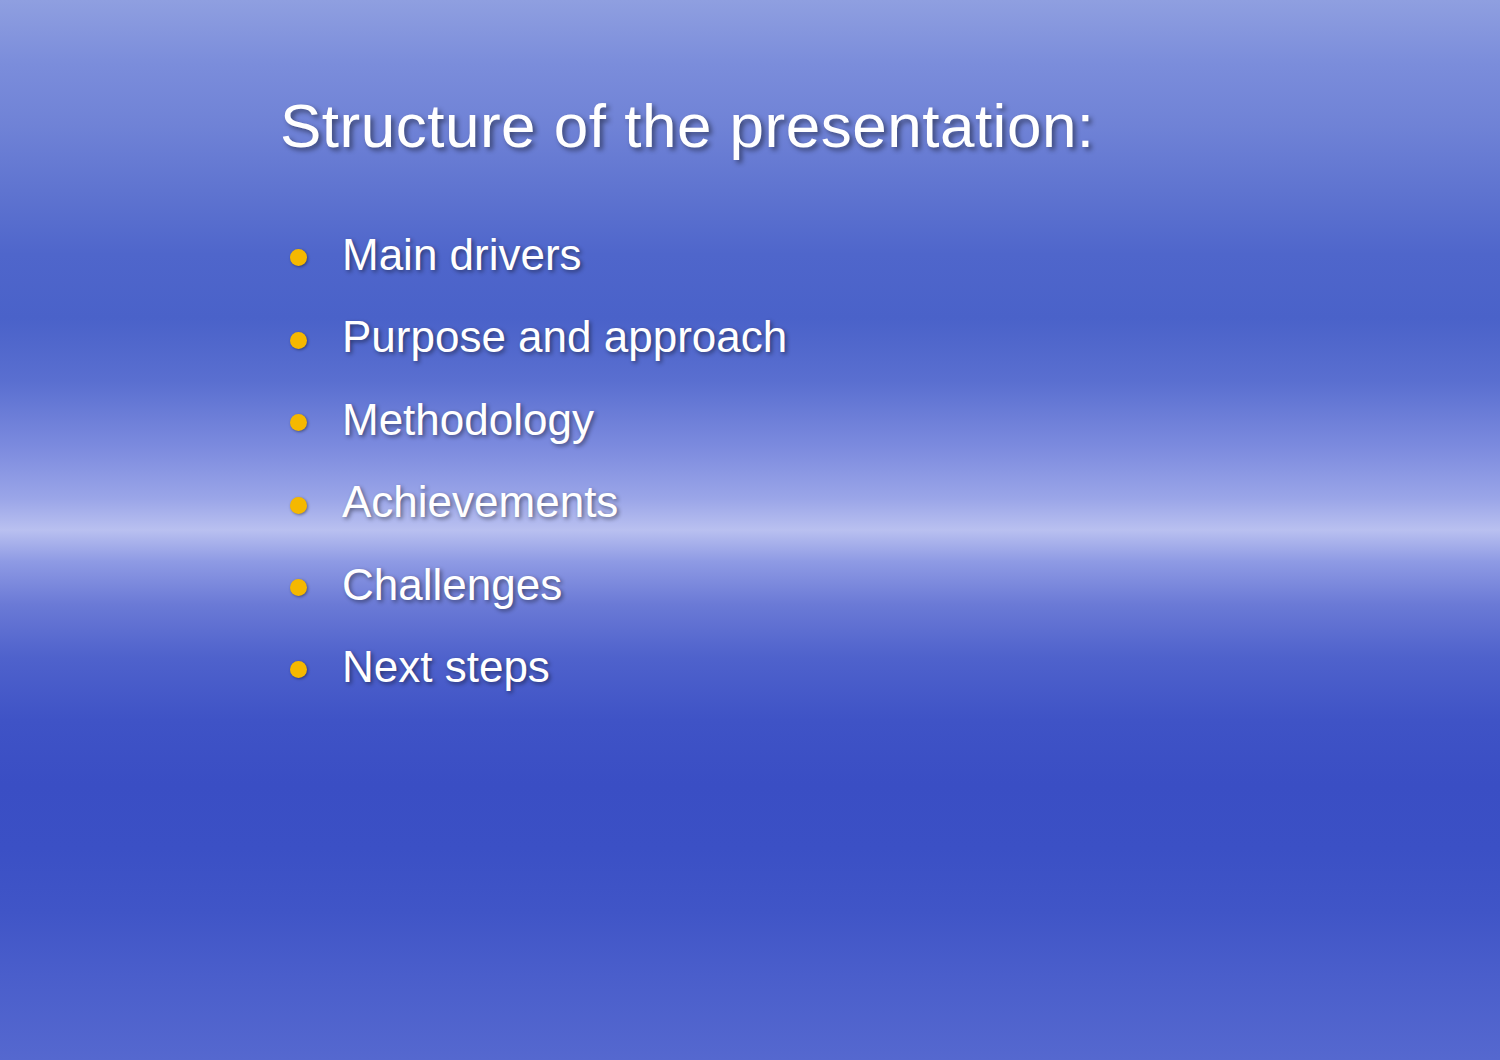Structure of the presentation:
Main drivers
Purpose and approach
Methodology
Achievements
Challenges
Next steps